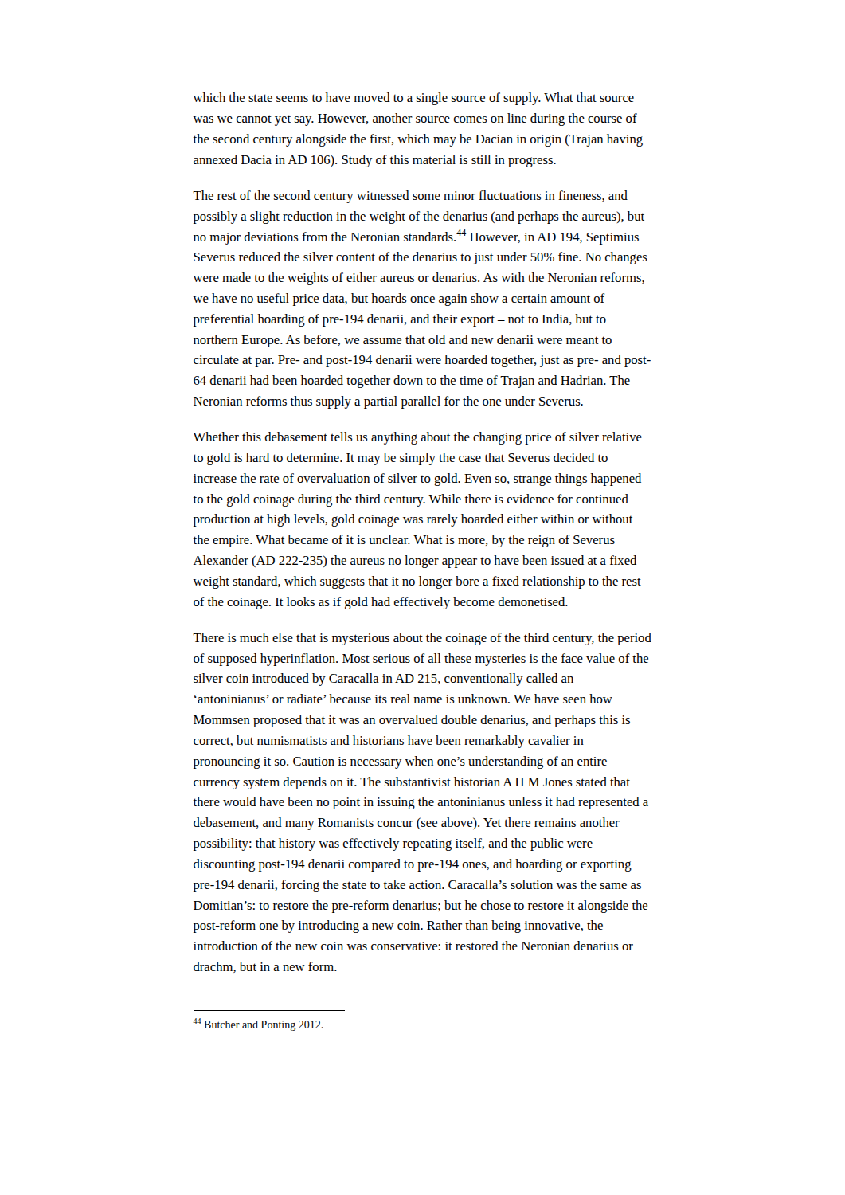which the state seems to have moved to a single source of supply. What that source was we cannot yet say. However, another source comes on line during the course of the second century alongside the first, which may be Dacian in origin (Trajan having annexed Dacia in AD 106). Study of this material is still in progress.
The rest of the second century witnessed some minor fluctuations in fineness, and possibly a slight reduction in the weight of the denarius (and perhaps the aureus), but no major deviations from the Neronian standards.44 However, in AD 194, Septimius Severus reduced the silver content of the denarius to just under 50% fine. No changes were made to the weights of either aureus or denarius. As with the Neronian reforms, we have no useful price data, but hoards once again show a certain amount of preferential hoarding of pre-194 denarii, and their export – not to India, but to northern Europe. As before, we assume that old and new denarii were meant to circulate at par. Pre- and post-194 denarii were hoarded together, just as pre- and post-64 denarii had been hoarded together down to the time of Trajan and Hadrian. The Neronian reforms thus supply a partial parallel for the one under Severus.
Whether this debasement tells us anything about the changing price of silver relative to gold is hard to determine. It may be simply the case that Severus decided to increase the rate of overvaluation of silver to gold. Even so, strange things happened to the gold coinage during the third century. While there is evidence for continued production at high levels, gold coinage was rarely hoarded either within or without the empire. What became of it is unclear. What is more, by the reign of Severus Alexander (AD 222-235) the aureus no longer appear to have been issued at a fixed weight standard, which suggests that it no longer bore a fixed relationship to the rest of the coinage. It looks as if gold had effectively become demonetised.
There is much else that is mysterious about the coinage of the third century, the period of supposed hyperinflation. Most serious of all these mysteries is the face value of the silver coin introduced by Caracalla in AD 215, conventionally called an ‘antoninianus’ or radiate’ because its real name is unknown. We have seen how Mommsen proposed that it was an overvalued double denarius, and perhaps this is correct, but numismatists and historians have been remarkably cavalier in pronouncing it so. Caution is necessary when one’s understanding of an entire currency system depends on it. The substantivist historian A H M Jones stated that there would have been no point in issuing the antoninianus unless it had represented a debasement, and many Romanists concur (see above). Yet there remains another possibility: that history was effectively repeating itself, and the public were discounting post-194 denarii compared to pre-194 ones, and hoarding or exporting pre-194 denarii, forcing the state to take action. Caracalla’s solution was the same as Domitian’s: to restore the pre-reform denarius; but he chose to restore it alongside the post-reform one by introducing a new coin. Rather than being innovative, the introduction of the new coin was conservative: it restored the Neronian denarius or drachm, but in a new form.
44 Butcher and Ponting 2012.